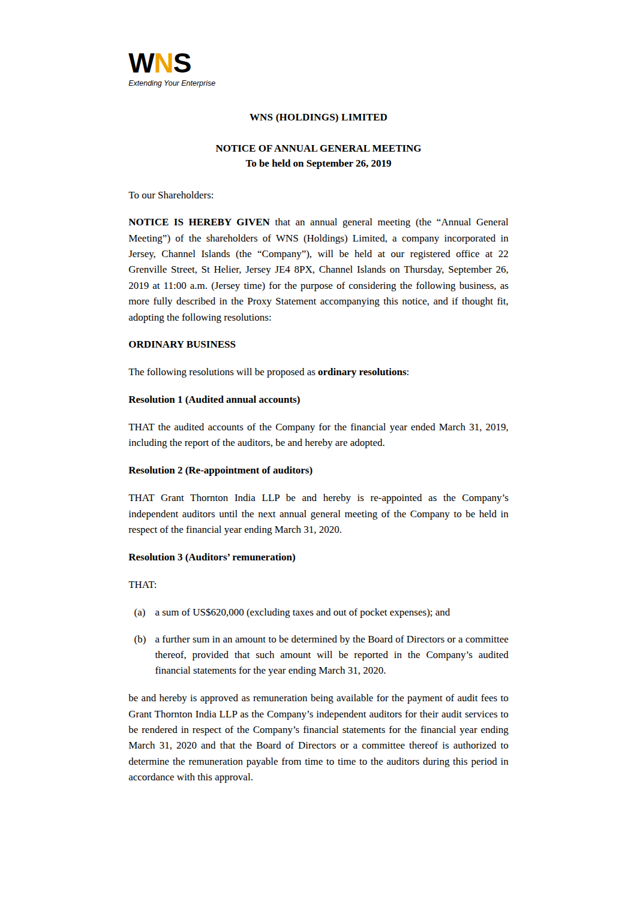WNS
Extending Your Enterprise
WNS (HOLDINGS) LIMITED
NOTICE OF ANNUAL GENERAL MEETING
To be held on September 26, 2019
To our Shareholders:
NOTICE IS HEREBY GIVEN that an annual general meeting (the “Annual General Meeting”) of the shareholders of WNS (Holdings) Limited, a company incorporated in Jersey, Channel Islands (the “Company”), will be held at our registered office at 22 Grenville Street, St Helier, Jersey JE4 8PX, Channel Islands on Thursday, September 26, 2019 at 11:00 a.m. (Jersey time) for the purpose of considering the following business, as more fully described in the Proxy Statement accompanying this notice, and if thought fit, adopting the following resolutions:
ORDINARY BUSINESS
The following resolutions will be proposed as ordinary resolutions:
Resolution 1 (Audited annual accounts)
THAT the audited accounts of the Company for the financial year ended March 31, 2019, including the report of the auditors, be and hereby are adopted.
Resolution 2 (Re-appointment of auditors)
THAT Grant Thornton India LLP be and hereby is re-appointed as the Company’s independent auditors until the next annual general meeting of the Company to be held in respect of the financial year ending March 31, 2020.
Resolution 3 (Auditors’ remuneration)
THAT:
a sum of US$620,000 (excluding taxes and out of pocket expenses); and
a further sum in an amount to be determined by the Board of Directors or a committee thereof, provided that such amount will be reported in the Company’s audited financial statements for the year ending March 31, 2020.
be and hereby is approved as remuneration being available for the payment of audit fees to Grant Thornton India LLP as the Company’s independent auditors for their audit services to be rendered in respect of the Company’s financial statements for the financial year ending March 31, 2020 and that the Board of Directors or a committee thereof is authorized to determine the remuneration payable from time to time to the auditors during this period in accordance with this approval.